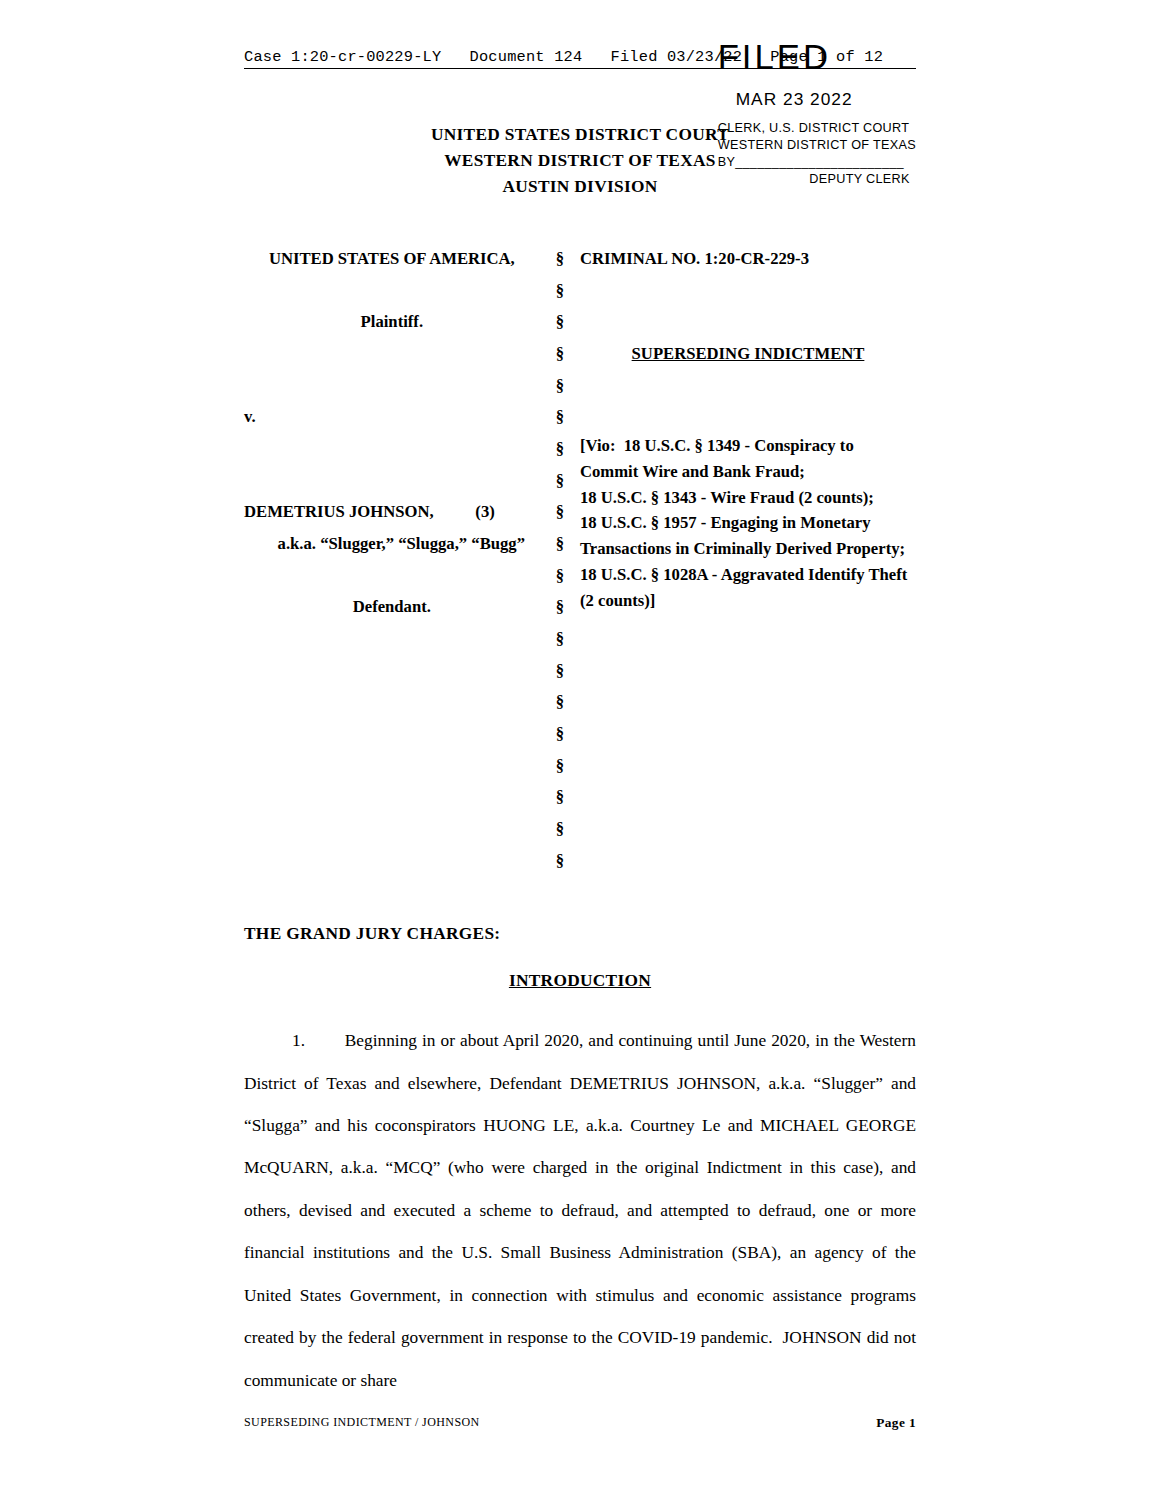Case 1:20-cr-00229-LY Document 124 Filed 03/23/22 Page 1 of 12
FILED
MAR 23 2022
CLERK, U.S. DISTRICT COURT
WESTERN DISTRICT OF TEXAS
BY_______________________
DEPUTY CLERK
UNITED STATES DISTRICT COURT
WESTERN DISTRICT OF TEXAS
AUSTIN DIVISION
| UNITED STATES OF AMERICA, Plaintiff. v. DEMETRIUS JOHNSON, (3) a.k.a. “Slugger,” “Slugga,” “Bugg” Defendant. | § § § § § § § § § § § § § § § § § § § § | CRIMINAL NO. 1:20-CR-229-3 SUPERSEDING INDICTMENT [Vio: 18 U.S.C. § 1349 - Conspiracy to Commit Wire and Bank Fraud; 18 U.S.C. § 1343 - Wire Fraud (2 counts); 18 U.S.C. § 1957 - Engaging in Monetary Transactions in Criminally Derived Property; 18 U.S.C. § 1028A - Aggravated Identify Theft (2 counts)] |
THE GRAND JURY CHARGES:
INTRODUCTION
1. Beginning in or about April 2020, and continuing until June 2020, in the Western District of Texas and elsewhere, Defendant DEMETRIUS JOHNSON, a.k.a. “Slugger” and “Slugga” and his coconspirators HUONG LE, a.k.a. Courtney Le and MICHAEL GEORGE McQUARN, a.k.a. “MCQ” (who were charged in the original Indictment in this case), and others, devised and executed a scheme to defraud, and attempted to defraud, one or more financial institutions and the U.S. Small Business Administration (SBA), an agency of the United States Government, in connection with stimulus and economic assistance programs created by the federal government in response to the COVID-19 pandemic. JOHNSON did not communicate or share
SUPERSEDING INDICTMENT / JOHNSON Page 1